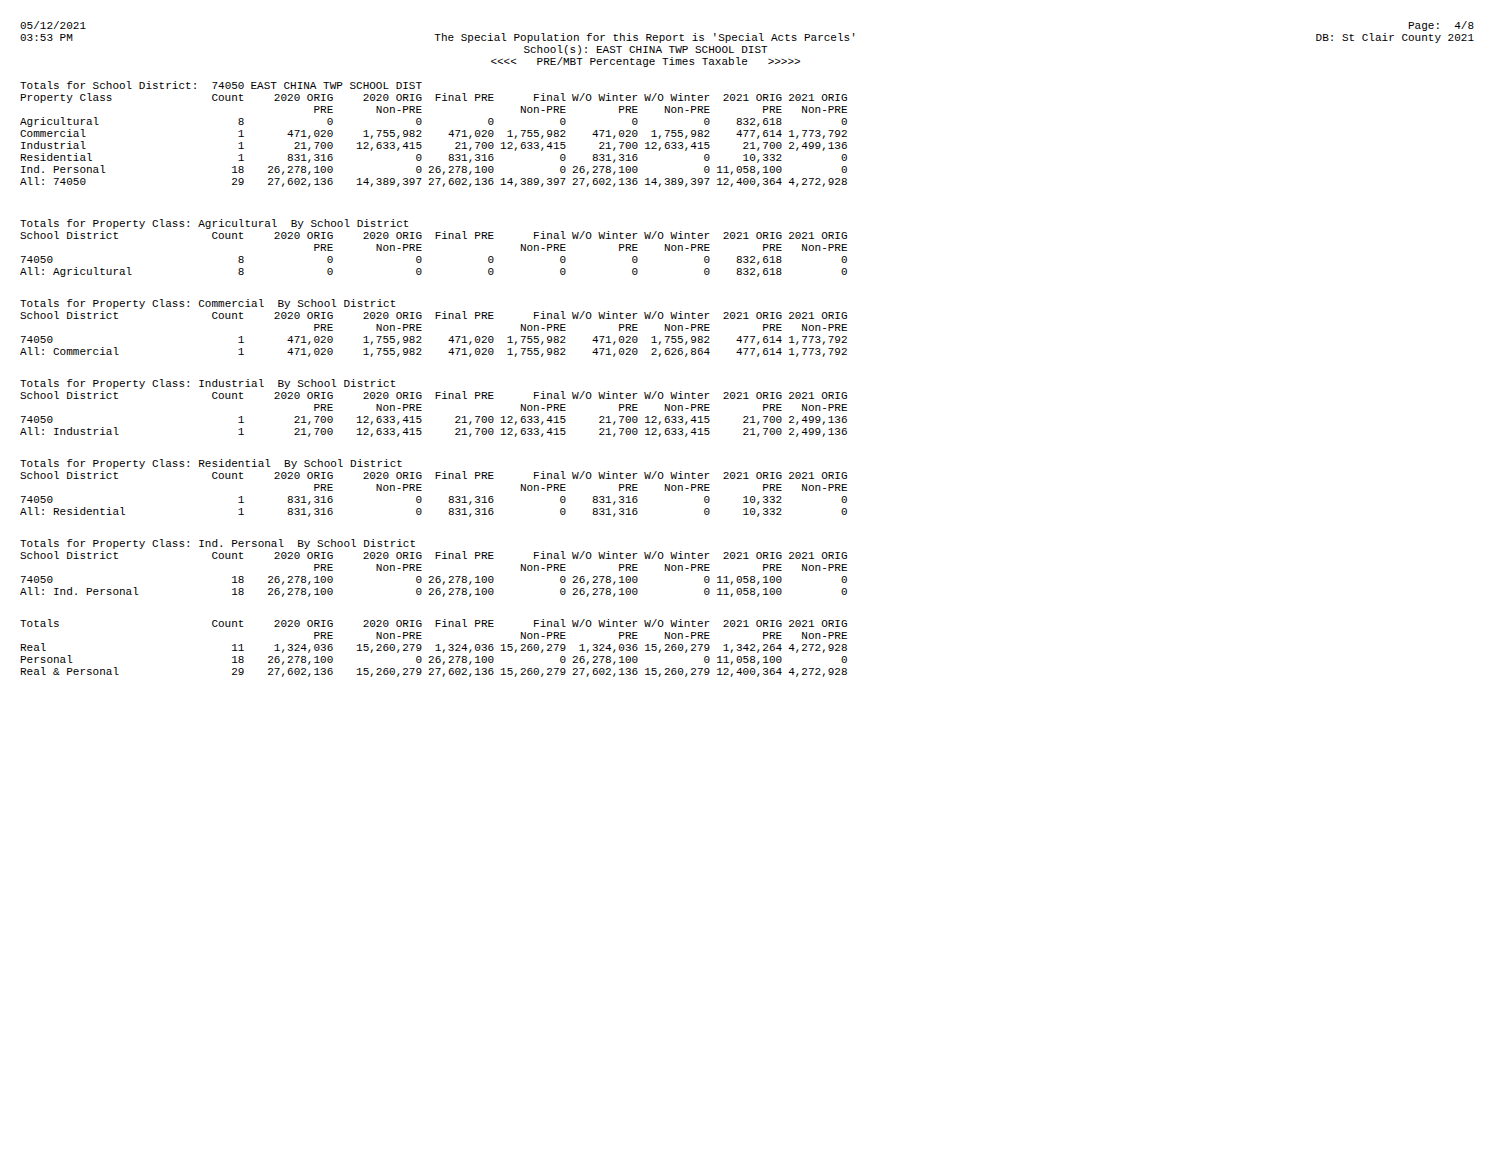| 05/12/2021 | | Page: 4/8 |
| 03:53 PM | The Special Population for this Report is 'Special Acts Parcels' | DB: St Clair County 2021 |
| | School(s): EAST CHINA TWP SCHOOL DIST | |
| | <<<< PRE/MBT Percentage Times Taxable >>>>> | |
| Totals for School District: 74050 | EAST CHINA TWP SCHOOL DIST | | | | | | |
| Property Class | Count | 2020 ORIG | 2020 ORIG | Final PRE | Final | W/O Winter | W/O Winter | 2021 ORIG | 2021 ORIG |
| | | PRE | Non-PRE | | Non-PRE | PRE | Non-PRE | PRE | Non-PRE |
| Agricultural | 8 | 0 | 0 | 0 | 0 | 0 | 0 | 832,618 | 0 |
| Commercial | 1 | 471,020 | 1,755,982 | 471,020 | 1,755,982 | 471,020 | 1,755,982 | 477,614 | 1,773,792 |
| Industrial | 1 | 21,700 | 12,633,415 | 21,700 | 12,633,415 | 21,700 | 12,633,415 | 21,700 | 2,499,136 |
| Residential | 1 | 831,316 | 0 | 831,316 | 0 | 831,316 | 0 | 10,332 | 0 |
| Ind. Personal | 18 | 26,278,100 | 0 | 26,278,100 | 0 | 26,278,100 | 0 | 11,058,100 | 0 |
| All: 74050 | 29 | 27,602,136 | 14,389,397 | 27,602,136 | 14,389,397 | 27,602,136 | 14,389,397 | 12,400,364 | 4,272,928 |
| Totals for Property Class: Agricultural By School District |
| School District | Count | 2020 ORIG | 2020 ORIG | Final PRE | Final | W/O Winter | W/O Winter | 2021 ORIG | 2021 ORIG |
| | | PRE | Non-PRE | | Non-PRE | PRE | Non-PRE | PRE | Non-PRE |
| 74050 | 8 | 0 | 0 | 0 | 0 | 0 | 0 | 832,618 | 0 |
| All: Agricultural | 8 | 0 | 0 | 0 | 0 | 0 | 0 | 832,618 | 0 |
| Totals for Property Class: Commercial By School District |
| School District | Count | 2020 ORIG | 2020 ORIG | Final PRE | Final | W/O Winter | W/O Winter | 2021 ORIG | 2021 ORIG |
| | | PRE | Non-PRE | | Non-PRE | PRE | Non-PRE | PRE | Non-PRE |
| 74050 | 1 | 471,020 | 1,755,982 | 471,020 | 1,755,982 | 471,020 | 1,755,982 | 477,614 | 1,773,792 |
| All: Commercial | 1 | 471,020 | 1,755,982 | 471,020 | 1,755,982 | 471,020 | 2,626,864 | 477,614 | 1,773,792 |
| Totals for Property Class: Industrial By School District |
| School District | Count | 2020 ORIG | 2020 ORIG | Final PRE | Final | W/O Winter | W/O Winter | 2021 ORIG | 2021 ORIG |
| | | PRE | Non-PRE | | Non-PRE | PRE | Non-PRE | PRE | Non-PRE |
| 74050 | 1 | 21,700 | 12,633,415 | 21,700 | 12,633,415 | 21,700 | 12,633,415 | 21,700 | 2,499,136 |
| All: Industrial | 1 | 21,700 | 12,633,415 | 21,700 | 12,633,415 | 21,700 | 12,633,415 | 21,700 | 2,499,136 |
| Totals for Property Class: Residential By School District |
| School District | Count | 2020 ORIG | 2020 ORIG | Final PRE | Final | W/O Winter | W/O Winter | 2021 ORIG | 2021 ORIG |
| | | PRE | Non-PRE | | Non-PRE | PRE | Non-PRE | PRE | Non-PRE |
| 74050 | 1 | 831,316 | 0 | 831,316 | 0 | 831,316 | 0 | 10,332 | 0 |
| All: Residential | 1 | 831,316 | 0 | 831,316 | 0 | 831,316 | 0 | 10,332 | 0 |
| Totals for Property Class: Ind. Personal By School District |
| School District | Count | 2020 ORIG | 2020 ORIG | Final PRE | Final | W/O Winter | W/O Winter | 2021 ORIG | 2021 ORIG |
| | | PRE | Non-PRE | | Non-PRE | PRE | Non-PRE | PRE | Non-PRE |
| 74050 | 18 | 26,278,100 | 0 | 26,278,100 | 0 | 26,278,100 | 0 | 11,058,100 | 0 |
| All: Ind. Personal | 18 | 26,278,100 | 0 | 26,278,100 | 0 | 26,278,100 | 0 | 11,058,100 | 0 |
| Totals | Count | 2020 ORIG | 2020 ORIG | Final PRE | Final | W/O Winter | W/O Winter | 2021 ORIG | 2021 ORIG |
| | | PRE | Non-PRE | | Non-PRE | PRE | Non-PRE | PRE | Non-PRE |
| Real | 11 | 1,324,036 | 15,260,279 | 1,324,036 | 15,260,279 | 1,324,036 | 15,260,279 | 1,342,264 | 4,272,928 |
| Personal | 18 | 26,278,100 | 0 | 26,278,100 | 0 | 26,278,100 | 0 | 11,058,100 | 0 |
| Real & Personal | 29 | 27,602,136 | 15,260,279 | 27,602,136 | 15,260,279 | 27,602,136 | 15,260,279 | 12,400,364 | 4,272,928 |